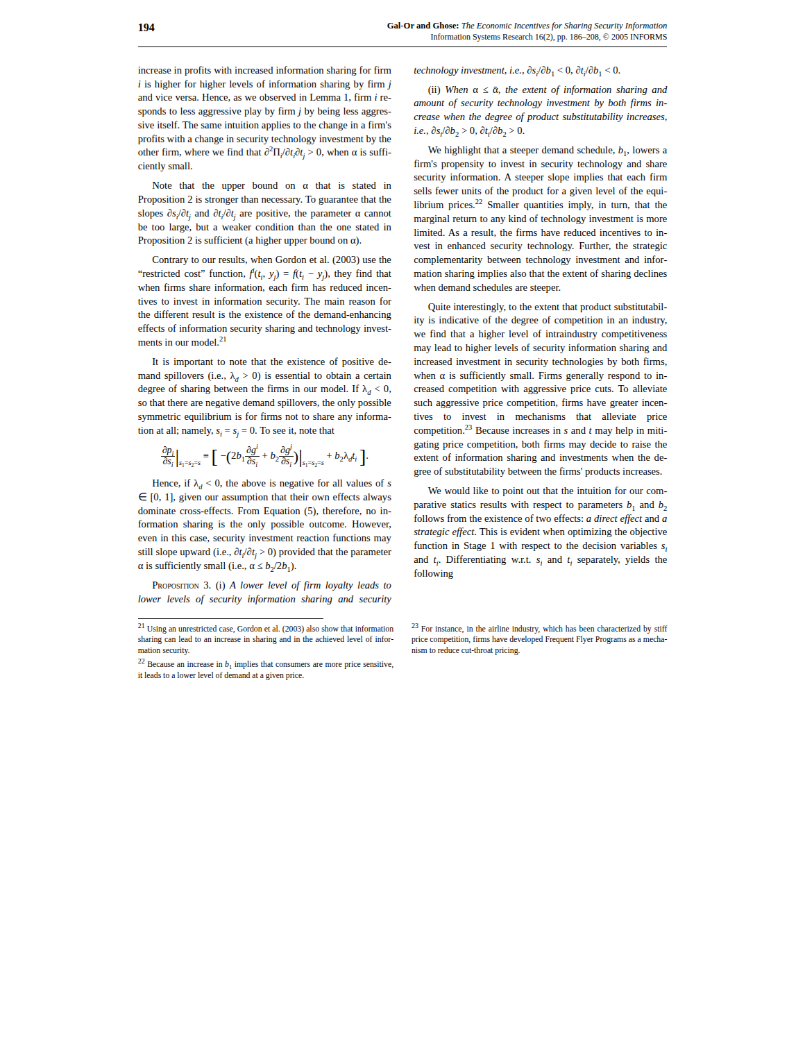194
Gal-Or and Ghose: The Economic Incentives for Sharing Security Information
Information Systems Research 16(2), pp. 186–208, © 2005 INFORMS
increase in profits with increased information sharing for firm i is higher for higher levels of information sharing by firm j and vice versa. Hence, as we observed in Lemma 1, firm i responds to less aggressive play by firm j by being less aggressive itself. The same intuition applies to the change in a firm's profits with a change in security technology investment by the other firm, where we find that ∂2Πi/∂ti∂tj > 0, when α is sufficiently small.
Note that the upper bound on α that is stated in Proposition 2 is stronger than necessary. To guarantee that the slopes ∂si/∂tj and ∂ti/∂tj are positive, the parameter α cannot be too large, but a weaker condition than the one stated in Proposition 2 is sufficient (a higher upper bound on α).
Contrary to our results, when Gordon et al. (2003) use the “restricted cost” function, fi(ti, yj) = f(ti − yj), they find that when firms share information, each firm has reduced incentives to invest in information security. The main reason for the different result is the existence of the demand-enhancing effects of information security sharing and technology investments in our model.21
It is important to note that the existence of positive demand spillovers (i.e., λd > 0) is essential to obtain a certain degree of sharing between the firms in our model. If λd < 0, so that there are negative demand spillovers, the only possible symmetric equilibrium is for firms not to share any information at all; namely, si = sj = 0. To see it, note that
∂pi∂si|s1=s2=s ≡ [ −(2b1∂gi∂si + b2∂gj∂si)|s1=s2=s + b2λdti ].
Hence, if λd < 0, the above is negative for all values of s ∈ [0, 1], given our assumption that their own effects always dominate cross-effects. From Equation (5), therefore, no information sharing is the only possible outcome. However, even in this case, security investment reaction functions may still slope upward (i.e., ∂ti/∂tj > 0) provided that the parameter α is sufficiently small (i.e., α ≤ b2/2b1).
Proposition 3. (i) A lower level of firm loyalty leads to lower levels of security information sharing and security technology investment, i.e., ∂si/∂b1 < 0, ∂ti/∂b1 < 0.
(ii) When α ≤ ᾱ, the extent of information sharing and amount of security technology investment by both firms increase when the degree of product substitutability increases, i.e., ∂si/∂b2 > 0, ∂ti/∂b2 > 0.
We highlight that a steeper demand schedule, b1, lowers a firm's propensity to invest in security technology and share security information. A steeper slope implies that each firm sells fewer units of the product for a given level of the equilibrium prices.22 Smaller quantities imply, in turn, that the marginal return to any kind of technology investment is more limited. As a result, the firms have reduced incentives to invest in enhanced security technology. Further, the strategic complementarity between technology investment and information sharing implies also that the extent of sharing declines when demand schedules are steeper.
Quite interestingly, to the extent that product substitutability is indicative of the degree of competition in an industry, we find that a higher level of intraindustry competitiveness may lead to higher levels of security information sharing and increased investment in security technologies by both firms, when α is sufficiently small. Firms generally respond to increased competition with aggressive price cuts. To alleviate such aggressive price competition, firms have greater incentives to invest in mechanisms that alleviate price competition.23 Because increases in s and t may help in mitigating price competition, both firms may decide to raise the extent of information sharing and investments when the degree of substitutability between the firms' products increases.
We would like to point out that the intuition for our comparative statics results with respect to parameters b1 and b2 follows from the existence of two effects: a direct effect and a strategic effect. This is evident when optimizing the objective function in Stage 1 with respect to the decision variables si and ti. Differentiating w.r.t. si and ti separately, yields the following
21 Using an unrestricted case, Gordon et al. (2003) also show that information sharing can lead to an increase in sharing and in the achieved level of information security.
22 Because an increase in b1 implies that consumers are more price sensitive, it leads to a lower level of demand at a given price.
23 For instance, in the airline industry, which has been characterized by stiff price competition, firms have developed Frequent Flyer Programs as a mechanism to reduce cut-throat pricing.